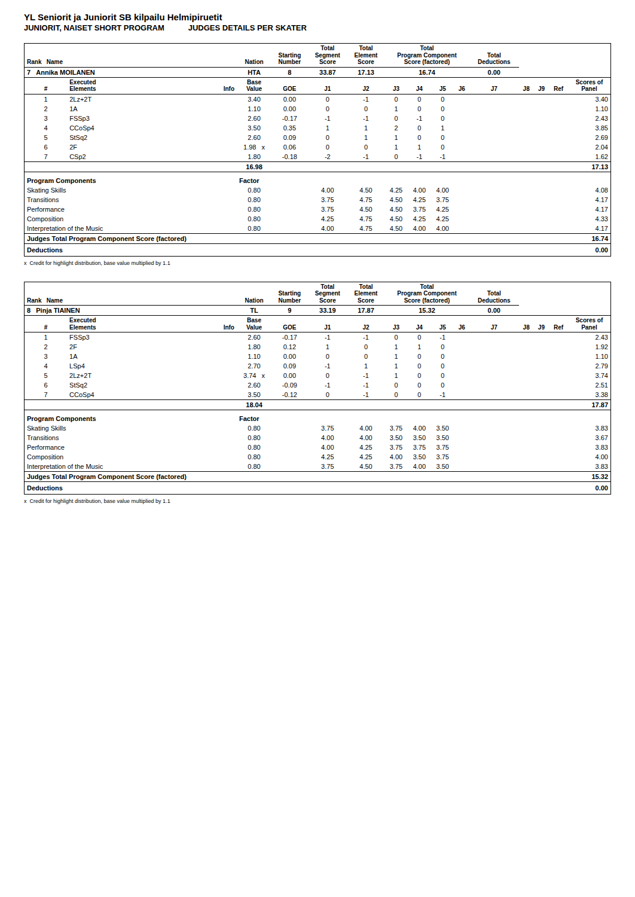YL Seniorit ja Juniorit SB kilpailu Helmipiruetit
JUNIORIT, NAISET SHORT PROGRAM JUDGES DETAILS PER SKATER
| Rank Name | Nation | Starting Number | Total Segment Score | Total Element Score | Total Program Component Score (factored) | Total Deductions |
| --- | --- | --- | --- | --- | --- | --- |
| 7 Annika MOILANEN | HTA | 8 | 33.87 | 17.13 | 16.74 | 0.00 |
| # | Executed Elements | Info | Base Value | GOE | J1 | J2 | J3 | J4 | J5 | J6 | J7 | J8 | J9 | Ref | Scores of Panel |
| 1 | 2Lz+2T | | 3.40 | 0.00 | 0 | -1 | 0 | 0 | 0 | | | | | | 3.40 |
| 2 | 1A | | 1.10 | 0.00 | 0 | 0 | 1 | 0 | 0 | | | | | | 1.10 |
| 3 | FSSp3 | | 2.60 | -0.17 | -1 | -1 | 0 | -1 | 0 | | | | | | 2.43 |
| 4 | CCoSp4 | | 3.50 | 0.35 | 1 | 1 | 2 | 0 | 1 | | | | | | 3.85 |
| 5 | StSq2 | | 2.60 | 0.09 | 0 | 1 | 1 | 0 | 0 | | | | | | 2.69 |
| 6 | 2F | | 1.98 x | 0.06 | 0 | 0 | 1 | 1 | 0 | | | | | | 2.04 |
| 7 | CSp2 | | 1.80 | -0.18 | -2 | -1 | 0 | -1 | -1 | | | | | | 1.62 |
| | | | 16.98 | | | 17.13 |
| Program Components | Factor | |
| Skating Skills | 0.80 | | 4.00 | 4.50 | 4.25 | 4.00 | 4.00 | | | | | | 4.08 |
| Transitions | 0.80 | | 3.75 | 4.75 | 4.50 | 4.25 | 3.75 | | | | | | 4.17 |
| Performance | 0.80 | | 3.75 | 4.50 | 4.50 | 3.75 | 4.25 | | | | | | 4.17 |
| Composition | 0.80 | | 4.25 | 4.75 | 4.50 | 4.25 | 4.25 | | | | | | 4.33 |
| Interpretation of the Music | 0.80 | | 4.00 | 4.75 | 4.50 | 4.00 | 4.00 | | | | | | 4.17 |
| Judges Total Program Component Score (factored) | | | | 16.74 |
| Deductions | | | | 0.00 |
x Credit for highlight distribution, base value multiplied by 1.1
| Rank Name | Nation | Starting Number | Total Segment Score | Total Element Score | Total Program Component Score (factored) | Total Deductions |
| --- | --- | --- | --- | --- | --- | --- |
| 8 Pinja TIAINEN | TL | 9 | 33.19 | 17.87 | 15.32 | 0.00 |
| # | Executed Elements | Info | Base Value | GOE | J1 | J2 | J3 | J4 | J5 | J6 | J7 | J8 | J9 | Ref | Scores of Panel |
| 1 | FSSp3 | | 2.60 | -0.17 | -1 | -1 | 0 | 0 | -1 | | | | | | 2.43 |
| 2 | 2F | | 1.80 | 0.12 | 1 | 0 | 1 | 1 | 0 | | | | | | 1.92 |
| 3 | 1A | | 1.10 | 0.00 | 0 | 0 | 1 | 0 | 0 | | | | | | 1.10 |
| 4 | LSp4 | | 2.70 | 0.09 | -1 | 1 | 1 | 0 | 0 | | | | | | 2.79 |
| 5 | 2Lz+2T | | 3.74 x | 0.00 | 0 | -1 | 1 | 0 | 0 | | | | | | 3.74 |
| 6 | StSq2 | | 2.60 | -0.09 | -1 | -1 | 0 | 0 | 0 | | | | | | 2.51 |
| 7 | CCoSp4 | | 3.50 | -0.12 | 0 | -1 | 0 | 0 | -1 | | | | | | 3.38 |
| | | | 18.04 | | | 17.87 |
| Program Components | Factor | |
| Skating Skills | 0.80 | | 3.75 | 4.00 | 3.75 | 4.00 | 3.50 | | | | | | 3.83 |
| Transitions | 0.80 | | 4.00 | 4.00 | 3.50 | 3.50 | 3.50 | | | | | | 3.67 |
| Performance | 0.80 | | 4.00 | 4.25 | 3.75 | 3.75 | 3.75 | | | | | | 3.83 |
| Composition | 0.80 | | 4.25 | 4.25 | 4.00 | 3.50 | 3.75 | | | | | | 4.00 |
| Interpretation of the Music | 0.80 | | 3.75 | 4.50 | 3.75 | 4.00 | 3.50 | | | | | | 3.83 |
| Judges Total Program Component Score (factored) | | | | 15.32 |
| Deductions | | | | 0.00 |
x Credit for highlight distribution, base value multiplied by 1.1